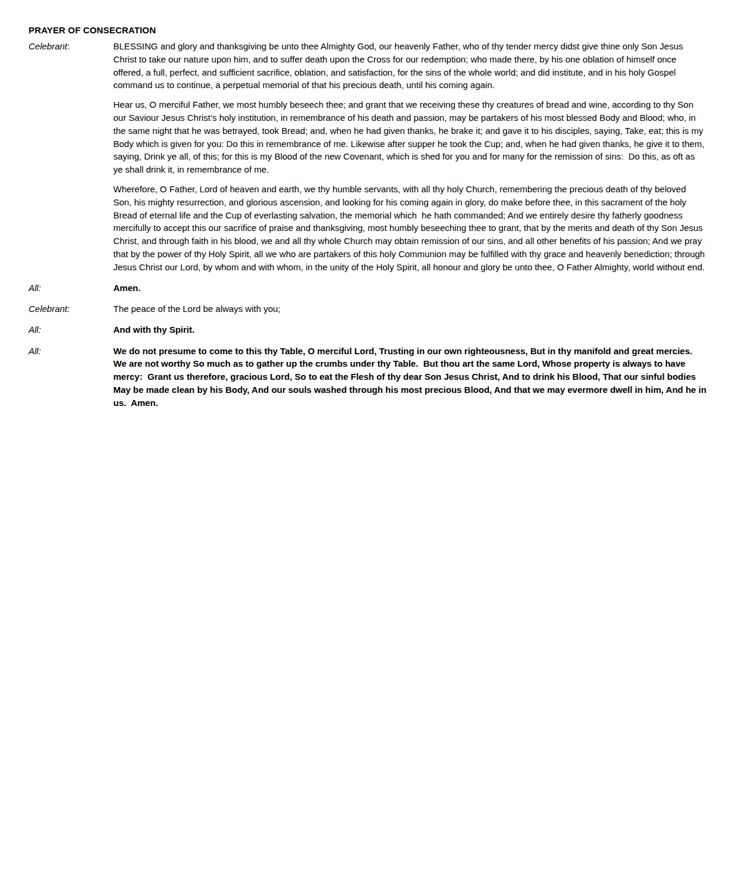PRAYER OF CONSECRATION
| Celebrant : | BLESSING and glory and thanksgiving be unto thee Almighty God, our heavenly Father, who of thy tender mercy didst give thine only Son Jesus Christ to take our nature upon him, and to suffer death upon the Cross for our redemption; who made there, by his one oblation of himself once offered, a full, perfect, and sufficient sacrifice, oblation, and satisfaction, for the sins of the whole world; and did institute, and in his holy Gospel command us to continue, a perpetual memorial of that his precious death, until his coming again. Hear us, O merciful Father, we most humbly beseech thee; and grant that we receiving these thy creatures of bread and wine, according to thy Son our Saviour Jesus Christ’s holy institution, in remembrance of his death and passion, may be partakers of his most blessed Body and Blood; who, in the same night that he was betrayed, took Bread; and, when he had given thanks, he brake it; and gave it to his disciples, saying, Take, eat; this is my Body which is given for you: Do this in remembrance of me. Likewise after supper he took the Cup; and, when he had given thanks, he give it to them, saying, Drink ye all, of this; for this is my Blood of the new Covenant, which is shed for you and for many for the remission of sins: Do this, as oft as ye shall drink it, in remembrance of me. Wherefore, O Father, Lord of heaven and earth, we thy humble servants, with all thy holy Church, remembering the precious death of thy beloved Son, his mighty resurrection, and glorious ascension, and looking for his coming again in glory, do make before thee, in this sacrament of the holy Bread of eternal life and the Cup of everlasting salvation, the memorial which he hath commanded; And we entirely desire thy fatherly goodness mercifully to accept this our sacrifice of praise and thanksgiving, most humbly beseeching thee to grant, that by the merits and death of thy Son Jesus Christ, and through faith in his blood, we and all thy whole Church may obtain remission of our sins, and all other benefits of his passion; And we pray that by the power of thy Holy Spirit, all we who are partakers of this holy Communion may be fulfilled with thy grace and heavenly benediction; through Jesus Christ our Lord, by whom and with whom, in the unity of the Holy Spirit, all honour and glory be unto thee, O Father Almighty, world without end. |
| All: | Amen. |
| Celebrant: | The peace of the Lord be always with you; |
| All: | And with thy Spirit. |
| All: | We do not presume to come to this thy Table, O merciful Lord, Trusting in our own righteousness, But in thy manifold and great mercies. We are not worthy So much as to gather up the crumbs under thy Table. But thou art the same Lord, Whose property is always to have mercy: Grant us therefore, gracious Lord, So to eat the Flesh of thy dear Son Jesus Christ, And to drink his Blood, That our sinful bodies May be made clean by his Body, And our souls washed through his most precious Blood, And that we may evermore dwell in him, And he in us. Amen. |